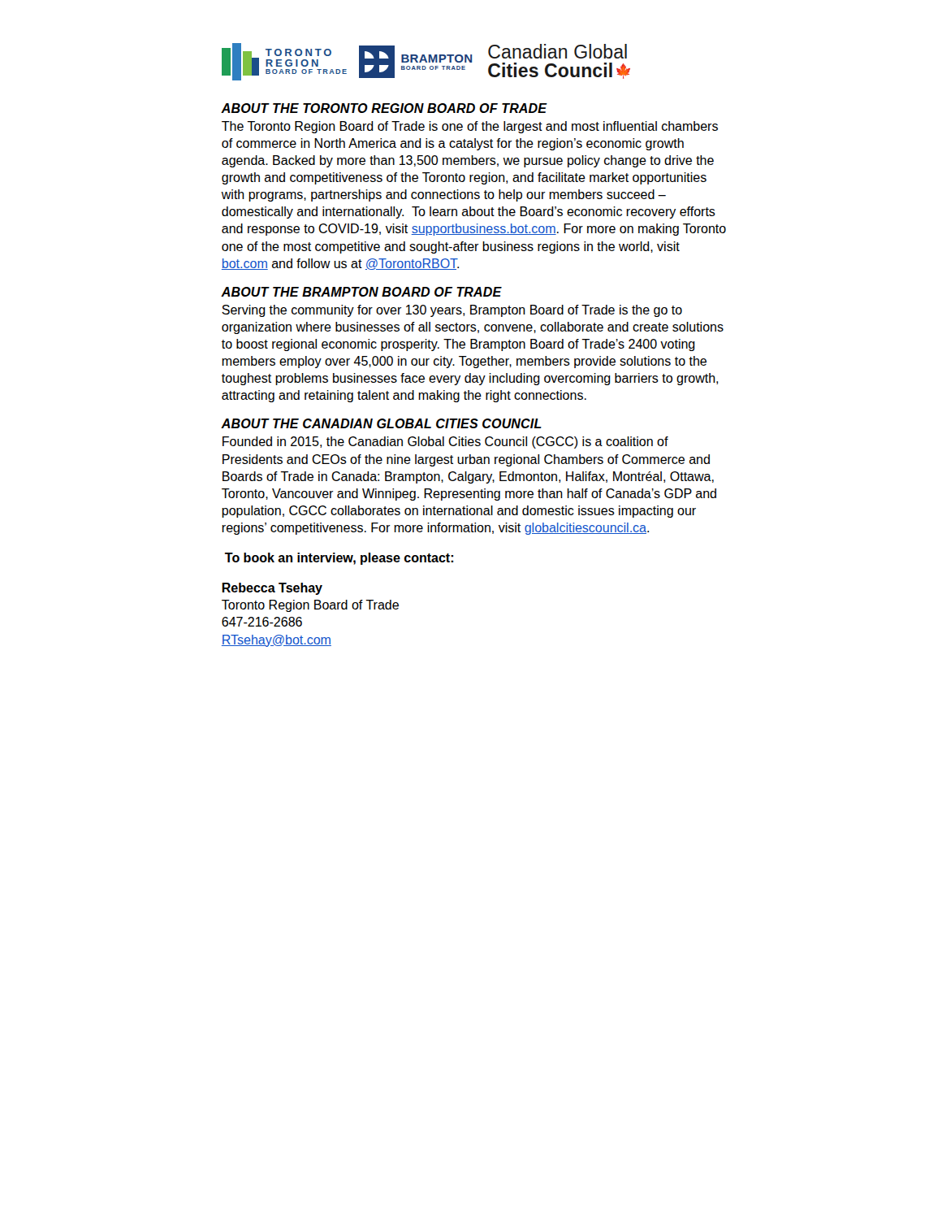TORONTO
REGION
BOARD OF TRADE
BRAMPTON
BOARD OF TRADE
Canadian Global
Cities Council🍁
About the Toronto Region Board of Trade
The Toronto Region Board of Trade is one of the largest and most influential chambers of commerce in North America and is a catalyst for the region’s economic growth agenda. Backed by more than 13,500 members, we pursue policy change to drive the growth and competitiveness of the Toronto region, and facilitate market opportunities with programs, partnerships and connections to help our members succeed – domestically and internationally. To learn about the Board’s economic recovery efforts and response to COVID-19, visit supportbusiness.bot.com. For more on making Toronto one of the most competitive and sought-after business regions in the world, visit bot.com and follow us at @TorontoRBOT.
About the Brampton Board of Trade
Serving the community for over 130 years, Brampton Board of Trade is the go to organization where businesses of all sectors, convene, collaborate and create solutions to boost regional economic prosperity. The Brampton Board of Trade’s 2400 voting members employ over 45,000 in our city. Together, members provide solutions to the toughest problems businesses face every day including overcoming barriers to growth, attracting and retaining talent and making the right connections.
About the Canadian Global Cities Council
Founded in 2015, the Canadian Global Cities Council (CGCC) is a coalition of Presidents and CEOs of the nine largest urban regional Chambers of Commerce and Boards of Trade in Canada: Brampton, Calgary, Edmonton, Halifax, Montréal, Ottawa, Toronto, Vancouver and Winnipeg. Representing more than half of Canada’s GDP and population, CGCC collaborates on international and domestic issues impacting our regions’ competitiveness. For more information, visit globalcitiescouncil.ca.
To book an interview, please contact:
Rebecca Tsehay
Toronto Region Board of Trade
647-216-2686
RTsehay@bot.com